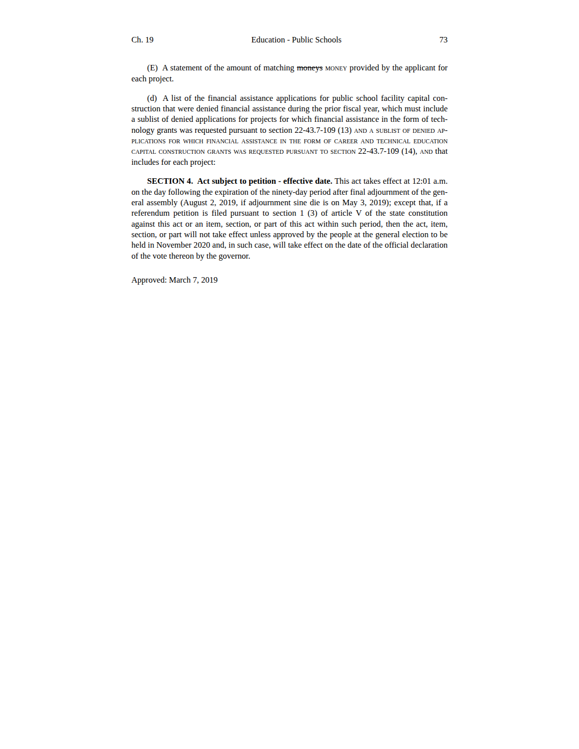Ch. 19 Education - Public Schools 73
(E) A statement of the amount of matching moneys money provided by the applicant for each project.
(d) A list of the financial assistance applications for public school facility capital construction that were denied financial assistance during the prior fiscal year, which must include a sublist of denied applications for projects for which financial assistance in the form of technology grants was requested pursuant to section 22-43.7-109 (13) and a sublist of denied applications for which financial assistance in the form of career and technical education capital construction grants was requested pursuant to section 22-43.7-109 (14), and that includes for each project:
SECTION 4. Act subject to petition - effective date. This act takes effect at 12:01 a.m. on the day following the expiration of the ninety-day period after final adjournment of the general assembly (August 2, 2019, if adjournment sine die is on May 3, 2019); except that, if a referendum petition is filed pursuant to section 1 (3) of article V of the state constitution against this act or an item, section, or part of this act within such period, then the act, item, section, or part will not take effect unless approved by the people at the general election to be held in November 2020 and, in such case, will take effect on the date of the official declaration of the vote thereon by the governor.
Approved: March 7, 2019